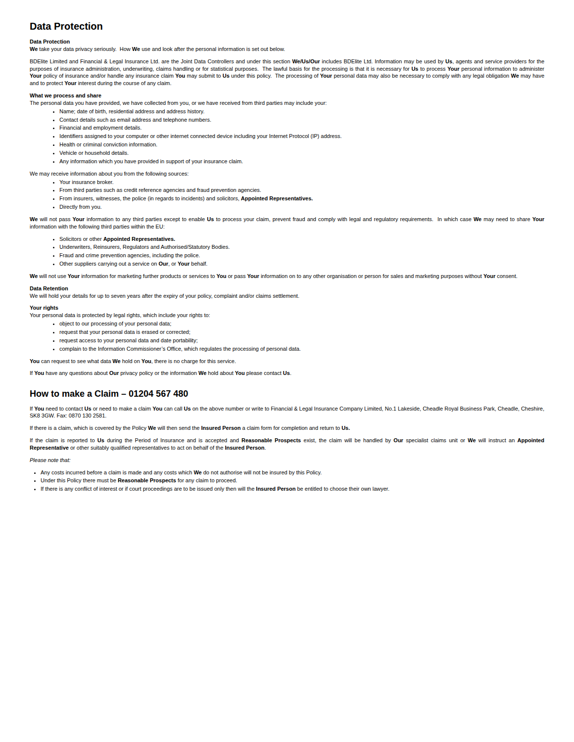Data Protection
Data Protection
We take your data privacy seriously. How We use and look after the personal information is set out below.
BDElite Limited and Financial & Legal Insurance Ltd. are the Joint Data Controllers and under this section We/Us/Our includes BDElite Ltd. Information may be used by Us, agents and service providers for the purposes of insurance administration, underwriting, claims handling or for statistical purposes. The lawful basis for the processing is that it is necessary for Us to process Your personal information to administer Your policy of insurance and/or handle any insurance claim You may submit to Us under this policy. The processing of Your personal data may also be necessary to comply with any legal obligation We may have and to protect Your interest during the course of any claim.
What we process and share
The personal data you have provided, we have collected from you, or we have received from third parties may include your:
Name; date of birth, residential address and address history.
Contact details such as email address and telephone numbers.
Financial and employment details.
Identifiers assigned to your computer or other internet connected device including your Internet Protocol (IP) address.
Health or criminal conviction information.
Vehicle or household details.
Any information which you have provided in support of your insurance claim.
We may receive information about you from the following sources:
Your insurance broker.
From third parties such as credit reference agencies and fraud prevention agencies.
From insurers, witnesses, the police (in regards to incidents) and solicitors, Appointed Representatives.
Directly from you.
We will not pass Your information to any third parties except to enable Us to process your claim, prevent fraud and comply with legal and regulatory requirements. In which case We may need to share Your information with the following third parties within the EU:
Solicitors or other Appointed Representatives.
Underwriters, Reinsurers, Regulators and Authorised/Statutory Bodies.
Fraud and crime prevention agencies, including the police.
Other suppliers carrying out a service on Our, or Your behalf.
We will not use Your information for marketing further products or services to You or pass Your information on to any other organisation or person for sales and marketing purposes without Your consent.
Data Retention
We will hold your details for up to seven years after the expiry of your policy, complaint and/or claims settlement.
Your rights
Your personal data is protected by legal rights, which include your rights to:
object to our processing of your personal data;
request that your personal data is erased or corrected;
request access to your personal data and date portability;
complain to the Information Commissioner’s Office, which regulates the processing of personal data.
You can request to see what data We hold on You, there is no charge for this service.
If You have any questions about Our privacy policy or the information We hold about You please contact Us.
How to make a Claim – 01204 567 480
If You need to contact Us or need to make a claim You can call Us on the above number or write to Financial & Legal Insurance Company Limited, No.1 Lakeside, Cheadle Royal Business Park, Cheadle, Cheshire, SK8 3GW. Fax: 0870 130 2581.
If there is a claim, which is covered by the Policy We will then send the Insured Person a claim form for completion and return to Us.
If the claim is reported to Us during the Period of Insurance and is accepted and Reasonable Prospects exist, the claim will be handled by Our specialist claims unit or We will instruct an Appointed Representative or other suitably qualified representatives to act on behalf of the Insured Person.
Please note that:
Any costs incurred before a claim is made and any costs which We do not authorise will not be insured by this Policy.
Under this Policy there must be Reasonable Prospects for any claim to proceed.
If there is any conflict of interest or if court proceedings are to be issued only then will the Insured Person be entitled to choose their own lawyer.